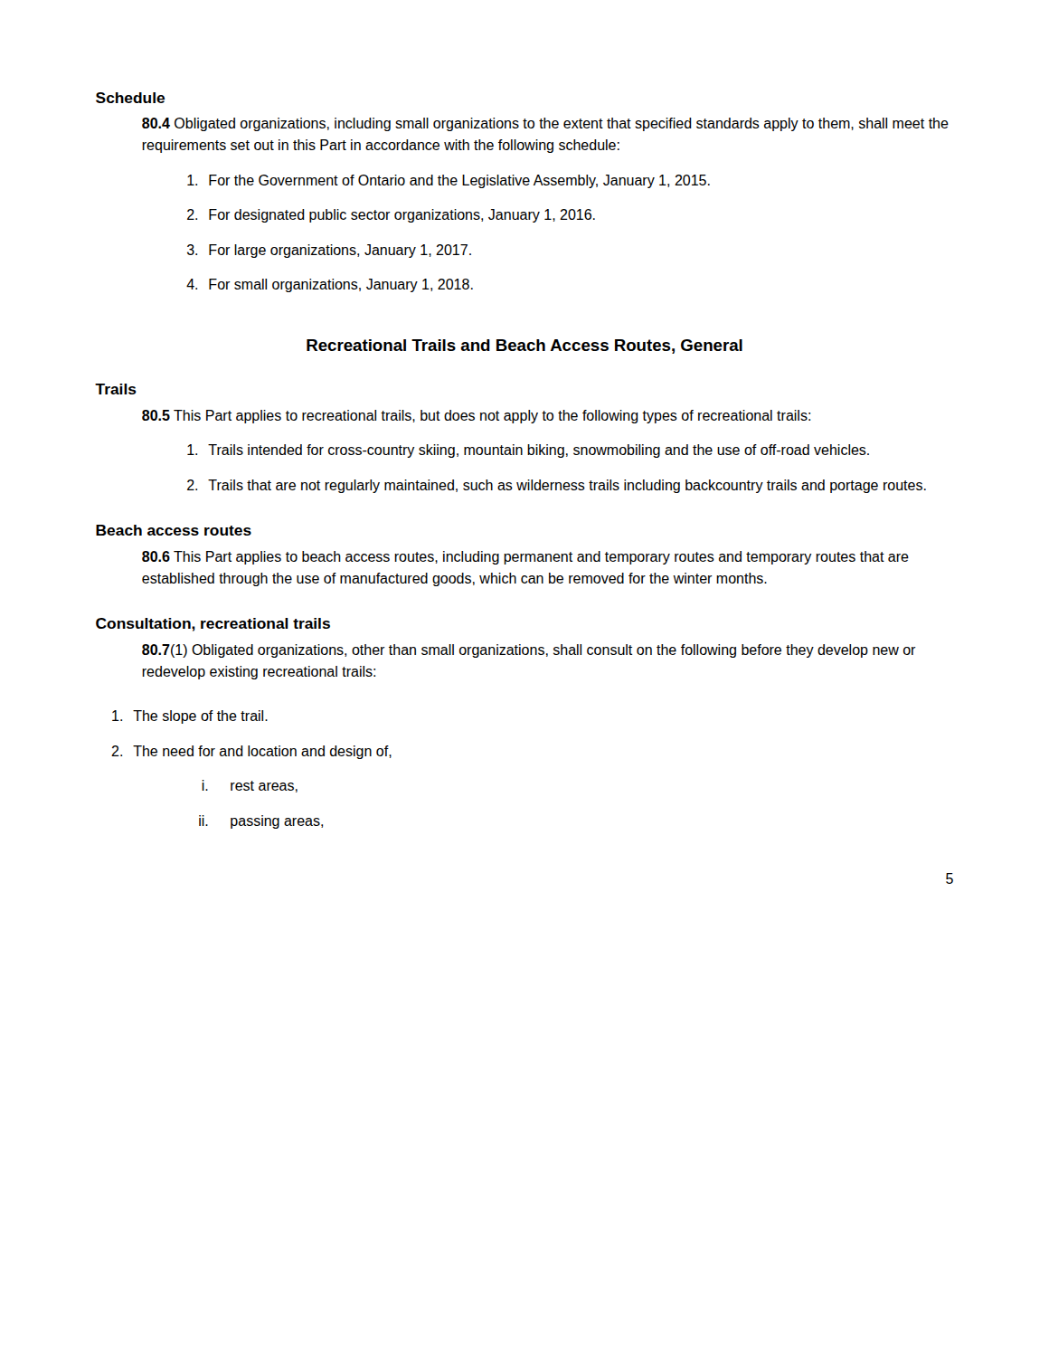Schedule
80.4 Obligated organizations, including small organizations to the extent that specified standards apply to them, shall meet the requirements set out in this Part in accordance with the following schedule:
For the Government of Ontario and the Legislative Assembly, January 1, 2015.
For designated public sector organizations, January 1, 2016.
For large organizations, January 1, 2017.
For small organizations, January 1, 2018.
Recreational Trails and Beach Access Routes, General
Trails
80.5 This Part applies to recreational trails, but does not apply to the following types of recreational trails:
Trails intended for cross-country skiing, mountain biking, snowmobiling and the use of off-road vehicles.
Trails that are not regularly maintained, such as wilderness trails including backcountry trails and portage routes.
Beach access routes
80.6 This Part applies to beach access routes, including permanent and temporary routes and temporary routes that are established through the use of manufactured goods, which can be removed for the winter months.
Consultation, recreational trails
80.7(1) Obligated organizations, other than small organizations, shall consult on the following before they develop new or redevelop existing recreational trails:
The slope of the trail.
The need for and location and design of,
rest areas,
passing areas,
5